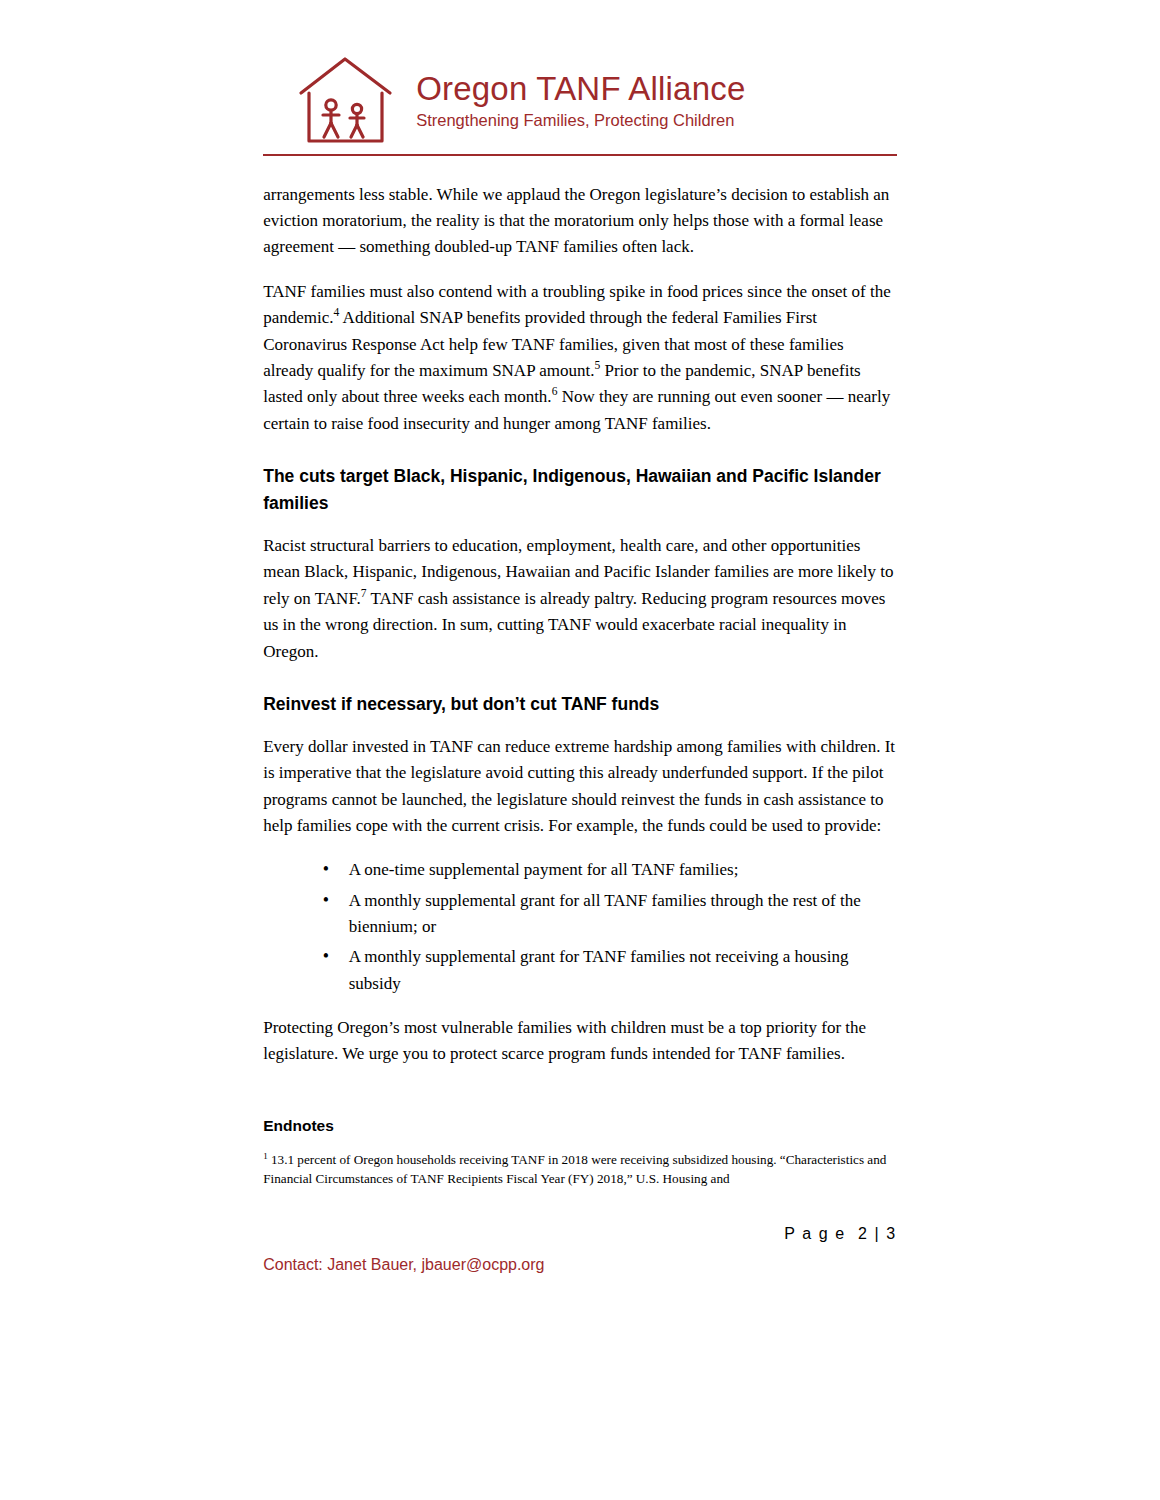Oregon TANF Alliance
Strengthening Families, Protecting Children
arrangements less stable. While we applaud the Oregon legislature’s decision to establish an eviction moratorium, the reality is that the moratorium only helps those with a formal lease agreement — something doubled-up TANF families often lack.
TANF families must also contend with a troubling spike in food prices since the onset of the pandemic.4 Additional SNAP benefits provided through the federal Families First Coronavirus Response Act help few TANF families, given that most of these families already qualify for the maximum SNAP amount.5 Prior to the pandemic, SNAP benefits lasted only about three weeks each month.6 Now they are running out even sooner — nearly certain to raise food insecurity and hunger among TANF families.
The cuts target Black, Hispanic, Indigenous, Hawaiian and Pacific Islander families
Racist structural barriers to education, employment, health care, and other opportunities mean Black, Hispanic, Indigenous, Hawaiian and Pacific Islander families are more likely to rely on TANF.7 TANF cash assistance is already paltry. Reducing program resources moves us in the wrong direction. In sum, cutting TANF would exacerbate racial inequality in Oregon.
Reinvest if necessary, but don’t cut TANF funds
Every dollar invested in TANF can reduce extreme hardship among families with children. It is imperative that the legislature avoid cutting this already underfunded support. If the pilot programs cannot be launched, the legislature should reinvest the funds in cash assistance to help families cope with the current crisis. For example, the funds could be used to provide:
A one-time supplemental payment for all TANF families;
A monthly supplemental grant for all TANF families through the rest of the biennium; or
A monthly supplemental grant for TANF families not receiving a housing subsidy
Protecting Oregon’s most vulnerable families with children must be a top priority for the legislature. We urge you to protect scarce program funds intended for TANF families.
Endnotes
1 13.1 percent of Oregon households receiving TANF in 2018 were receiving subsidized housing. “Characteristics and Financial Circumstances of TANF Recipients Fiscal Year (FY) 2018,” U.S. Housing and
P a g e 2 | 3
Contact: Janet Bauer, jbauer@ocpp.org